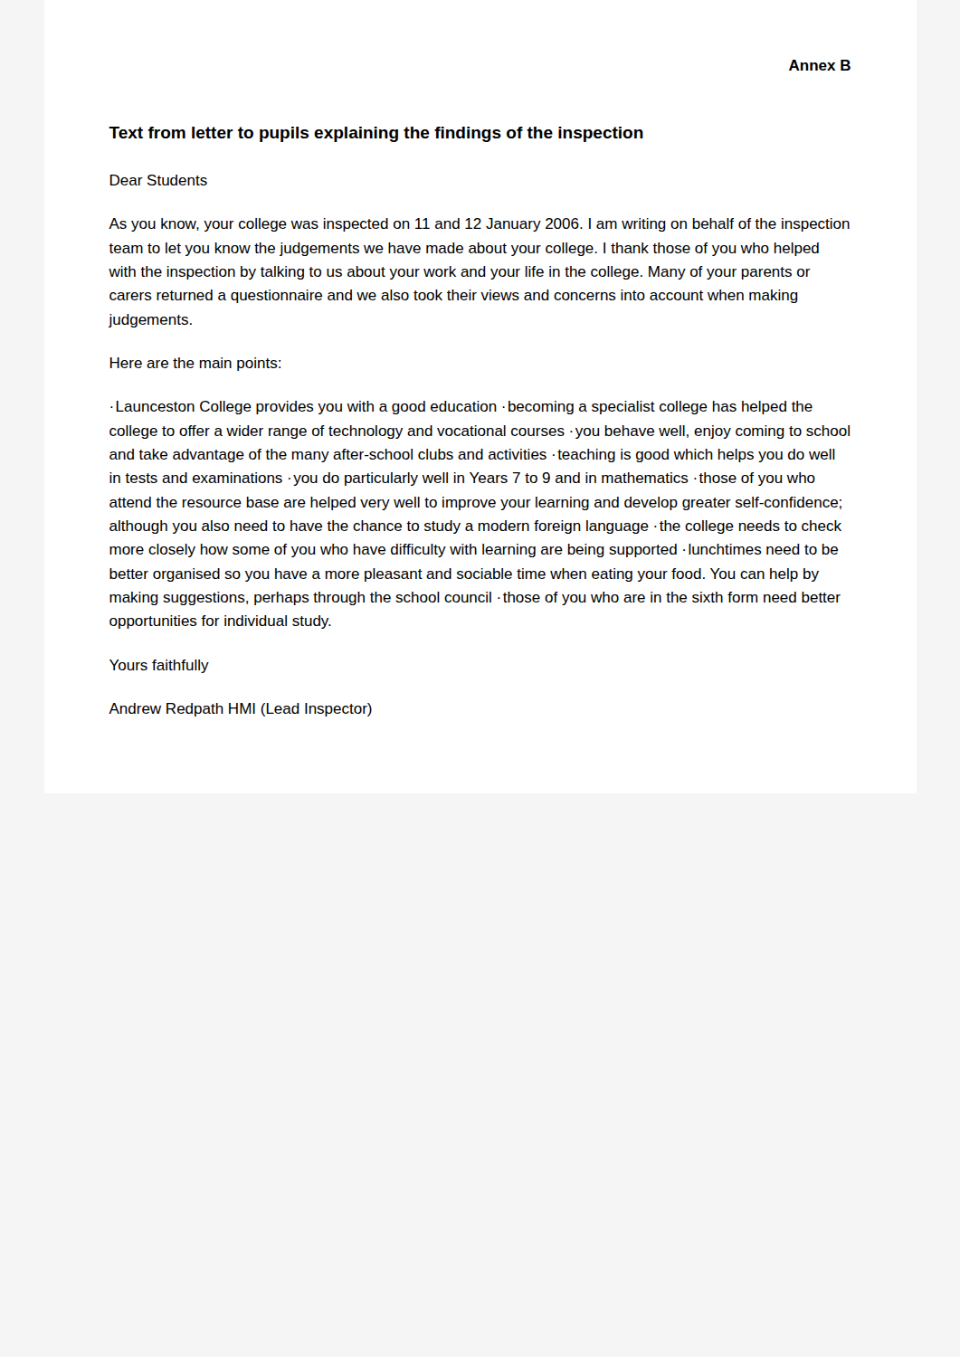Annex B
Text from letter to pupils explaining the findings of the inspection
Dear Students
As you know, your college was inspected on 11 and 12 January 2006. I am writing on behalf of the inspection team to let you know the judgements we have made about your college. I thank those of you who helped with the inspection by talking to us about your work and your life in the college. Many of your parents or carers returned a questionnaire and we also took their views and concerns into account when making judgements.
Here are the main points:
· Launceston College provides you with a good education · becoming a specialist college has helped the college to offer a wider range of technology and vocational courses · you behave well, enjoy coming to school and take advantage of the many after-school clubs and activities · teaching is good which helps you do well in tests and examinations · you do particularly well in Years 7 to 9 and in mathematics · those of you who attend the resource base are helped very well to improve your learning and develop greater self-confidence; although you also need to have the chance to study a modern foreign language · the college needs to check more closely how some of you who have difficulty with learning are being supported · lunchtimes need to be better organised so you have a more pleasant and sociable time when eating your food. You can help by making suggestions, perhaps through the school council · those of you who are in the sixth form need better opportunities for individual study.
Yours faithfully
Andrew Redpath HMI (Lead Inspector)